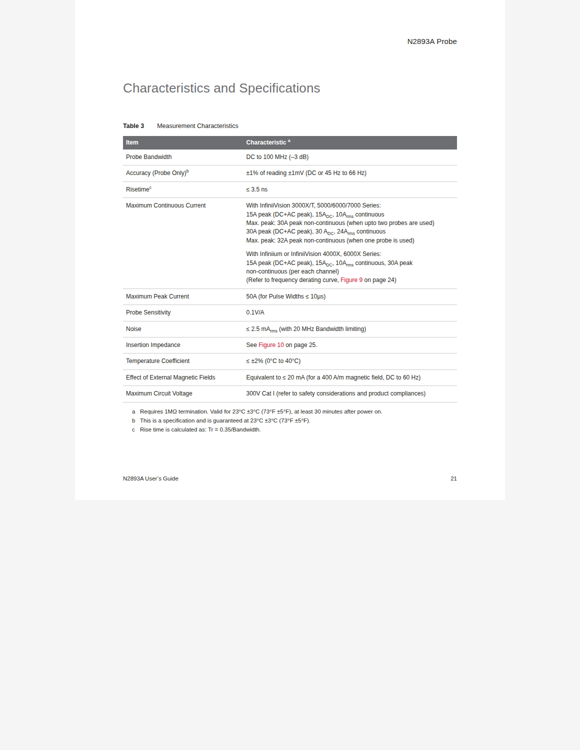N2893A Probe
Characteristics and Specifications
Table 3 Measurement Characteristics
| Item | Characteristic a |
| --- | --- |
| Probe Bandwidth | DC to 100 MHz (–3 dB) |
| Accuracy (Probe Only) b | ±1% of reading ±1mV (DC or 45 Hz to 66 Hz) |
| Risetime c | ≤ 3.5 ns |
| Maximum Continuous Current | With InfiniiVision 3000X/T, 5000/6000/7000 Series: 15A peak (DC+AC peak), 15A DC , 10A rms continuous Max. peak: 30A peak non-continuous (when upto two probes are used) 30A peak (DC+AC peak), 30 A DC , 24A rms continuous Max. peak: 32A peak non-continuous (when one probe is used) With Infiniium or InfiniiVision 4000X, 6000X Series: 15A peak (DC+AC peak), 15A DC , 10A rms continuous, 30A peak non-continuous (per each channel) (Refer to frequency derating curve, Figure 9 on page 24) |
| Maximum Peak Current | 50A (for Pulse Widths ≤ 10µs) |
| Probe Sensitivity | 0.1V/A |
| Noise | ≤ 2.5 mA rms (with 20 MHz Bandwidth limiting) |
| Insertion Impedance | See Figure 10 on page 25. |
| Temperature Coefficient | ≤ ±2% (0°C to 40°C) |
| Effect of External Magnetic Fields | Equivalent to ≤ 20 mA (for a 400 A/m magnetic field, DC to 60 Hz) |
| Maximum Circuit Voltage | 300V Cat I (refer to safety considerations and product compliances) |
a Requires 1MΩ termination. Valid for 23°C ±3°C (73°F ±5°F), at least 30 minutes after power on.
b This is a specification and is guaranteed at 23°C ±3°C (73°F ±5°F).
c Rise time is calculated as: Tr = 0.35/Bandwidth.
N2893A User’s Guide 21